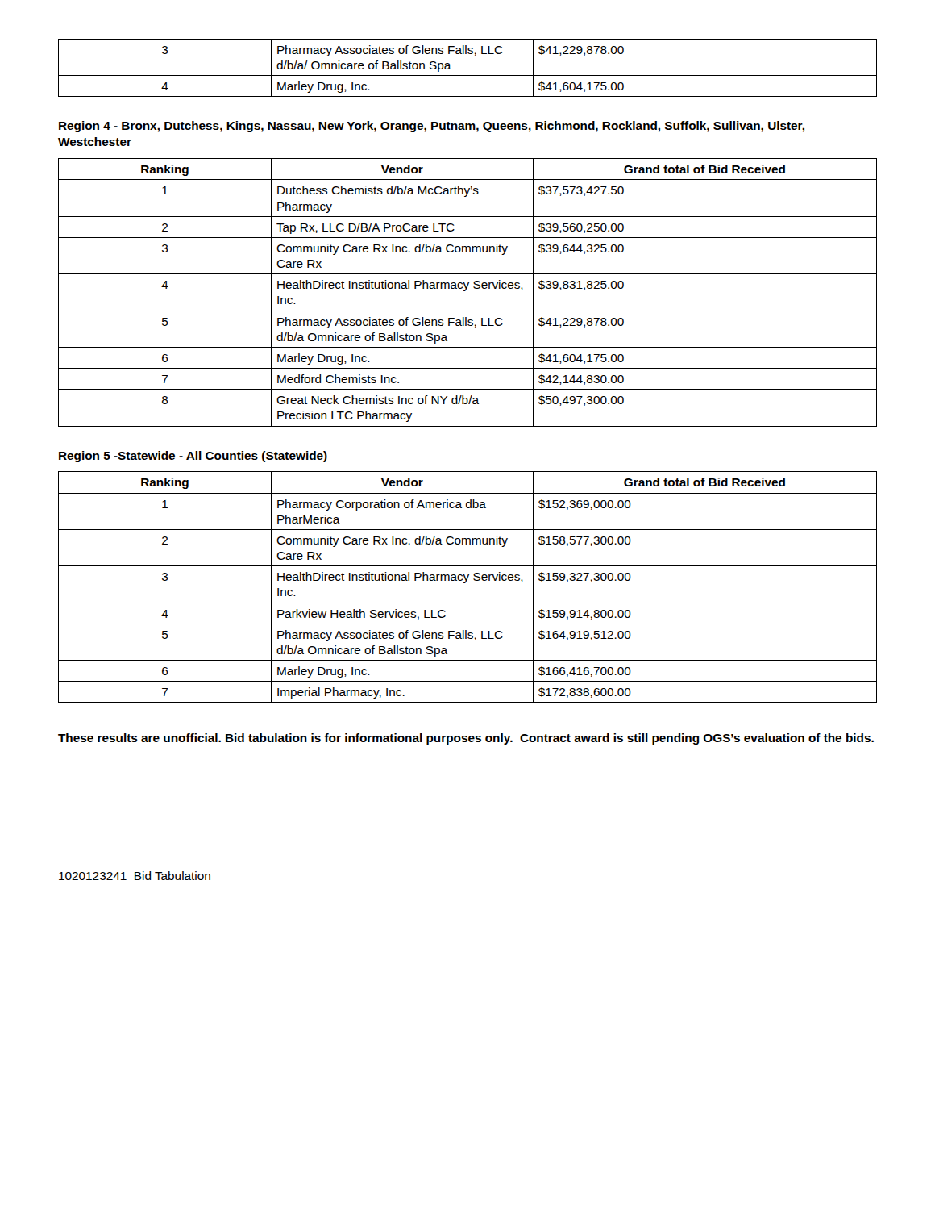| 3 | Pharmacy Associates of Glens Falls, LLC d/b/a/ Omnicare of Ballston Spa | $41,229,878.00 |
| 4 | Marley Drug, Inc. | $41,604,175.00 |
Region 4 - Bronx, Dutchess, Kings, Nassau, New York, Orange, Putnam, Queens, Richmond, Rockland, Suffolk, Sullivan, Ulster, Westchester
| Ranking | Vendor | Grand total of Bid Received |
| --- | --- | --- |
| 1 | Dutchess Chemists d/b/a McCarthy’s Pharmacy | $37,573,427.50 |
| 2 | Tap Rx, LLC D/B/A ProCare LTC | $39,560,250.00 |
| 3 | Community Care Rx Inc. d/b/a Community Care Rx | $39,644,325.00 |
| 4 | HealthDirect Institutional Pharmacy Services, Inc. | $39,831,825.00 |
| 5 | Pharmacy Associates of Glens Falls, LLC d/b/a Omnicare of Ballston Spa | $41,229,878.00 |
| 6 | Marley Drug, Inc. | $41,604,175.00 |
| 7 | Medford Chemists Inc. | $42,144,830.00 |
| 8 | Great Neck Chemists Inc of NY d/b/a Precision LTC Pharmacy | $50,497,300.00 |
Region 5 -Statewide - All Counties (Statewide)
| Ranking | Vendor | Grand total of Bid Received |
| --- | --- | --- |
| 1 | Pharmacy Corporation of America dba PharMerica | $152,369,000.00 |
| 2 | Community Care Rx Inc. d/b/a Community Care Rx | $158,577,300.00 |
| 3 | HealthDirect Institutional Pharmacy Services, Inc. | $159,327,300.00 |
| 4 | Parkview Health Services, LLC | $159,914,800.00 |
| 5 | Pharmacy Associates of Glens Falls, LLC d/b/a Omnicare of Ballston Spa | $164,919,512.00 |
| 6 | Marley Drug, Inc. | $166,416,700.00 |
| 7 | Imperial Pharmacy, Inc. | $172,838,600.00 |
These results are unofficial. Bid tabulation is for informational purposes only. Contract award is still pending OGS’s evaluation of the bids.
1020123241_Bid Tabulation